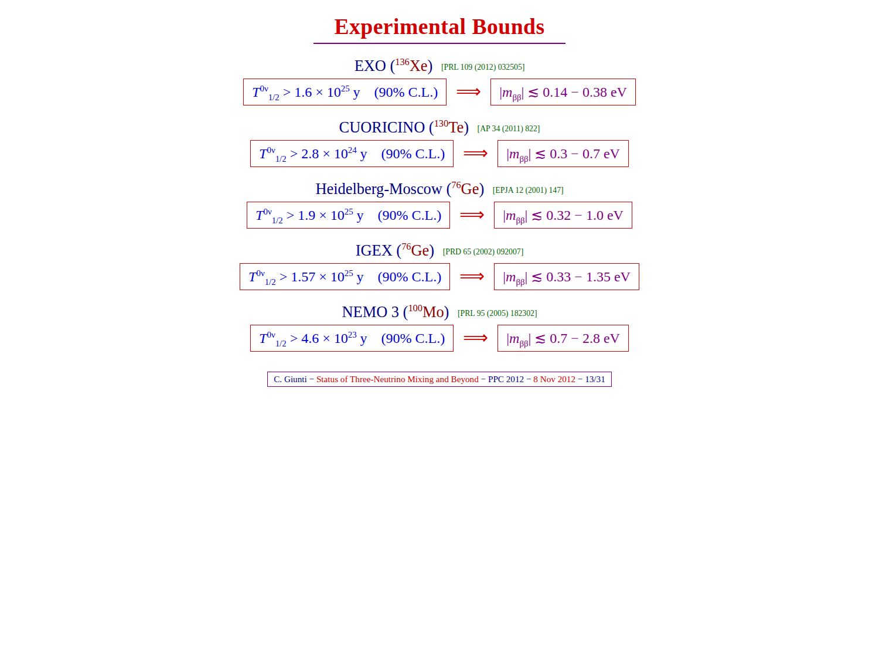Experimental Bounds
EXO (136Xe) [PRL 109 (2012) 032505]
T0ν1/2 > 1.6 × 1025 y (90% C.L.)
⟹
|mββ| ≲ 0.14 − 0.38 eV
CUORICINO (130Te) [AP 34 (2011) 822]
T0ν1/2 > 2.8 × 1024 y (90% C.L.)
⟹
|mββ| ≲ 0.3 − 0.7 eV
Heidelberg-Moscow (76Ge) [EPJA 12 (2001) 147]
T0ν1/2 > 1.9 × 1025 y (90% C.L.)
⟹
|mββ| ≲ 0.32 − 1.0 eV
IGEX (76Ge) [PRD 65 (2002) 092007]
T0ν1/2 > 1.57 × 1025 y (90% C.L.)
⟹
|mββ| ≲ 0.33 − 1.35 eV
NEMO 3 (100Mo) [PRL 95 (2005) 182302]
T0ν1/2 > 4.6 × 1023 y (90% C.L.)
⟹
|mββ| ≲ 0.7 − 2.8 eV
C. Giunti − Status of Three-Neutrino Mixing and Beyond − PPC 2012 − 8 Nov 2012 − 13/31